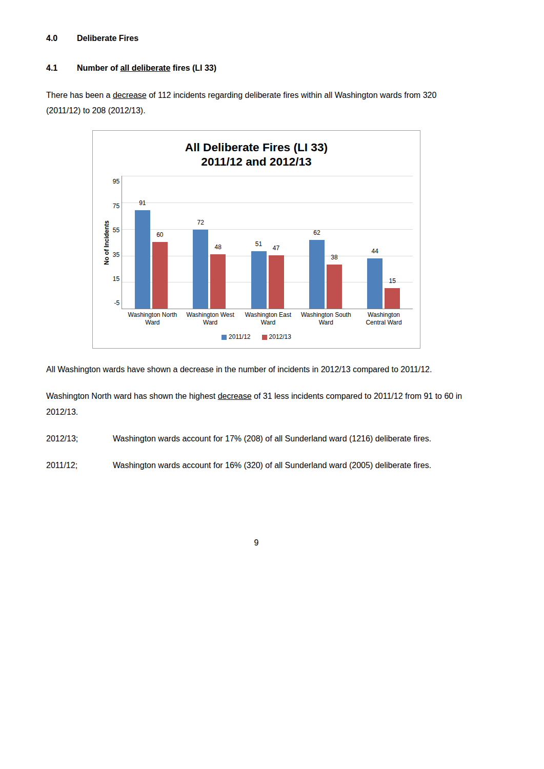4.0 Deliberate Fires
4.1 Number of all deliberate fires (LI 33)
There has been a decrease of 112 incidents regarding deliberate fires within all Washington wards from 320 (2011/12) to 208 (2012/13).
All Deliberate Fires (LI 33)
2011/12 and 2012/13
No of Incidents
95
75
55
35
15
-5
91
60
72
48
51
47
62
38
44
15
Washington North Ward
Washington West Ward
Washington East Ward
Washington South Ward
Washington Central Ward
2011/12
2012/13
All Washington wards have shown a decrease in the number of incidents in 2012/13 compared to 2011/12.
Washington North ward has shown the highest decrease of 31 less incidents compared to 2011/12 from 91 to 60 in 2012/13.
2012/13;
Washington wards account for 17% (208) of all Sunderland ward (1216) deliberate fires.
2011/12;
Washington wards account for 16% (320) of all Sunderland ward (2005) deliberate fires.
9